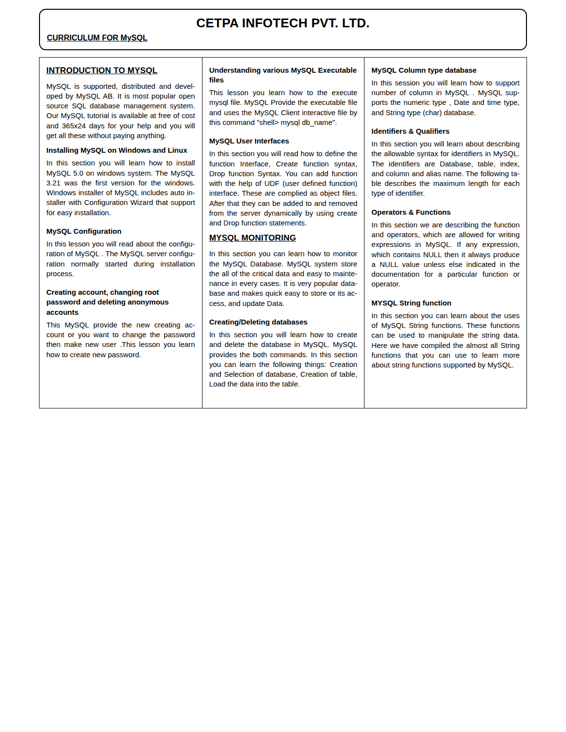CETPA INFOTECH PVT. LTD.
CURRICULUM FOR MySQL
INTRODUCTION TO MYSQL
MySQL is supported, distributed and developed by MySQL AB. It is most popular open source SQL database management system. Our MySQL tutorial is available at free of cost and 365x24 days for your help and you will get all these without paying anything.
Installing MySQL on Windows and Linux
In this section you will learn how to install MySQL 5.0 on windows system. The MySQL 3.21 was the first version for the windows. Windows installer of MySQL includes auto installer with Configuration Wizard that support for easy installation.
MySQL Configuration
In this lesson you will read about the configuration of MySQL . The MySQL server configuration normally started during installation process.
Creating account, changing root password and deleting anonymous accounts
This MySQL provide the new creating account or you want to change the password then make new user .This lesson you learn how to create new password.
Understanding various MySQL Executable files
This lesson you learn how to the execute mysql file. MySQL Provide the executable file and uses the MySQL Client interactive file by this command "shell> mysql db_name".
MySQL User Interfaces
In this section you will read how to define the function Interface, Create function syntax, Drop function Syntax. You can add function with the help of UDF (user defined function) interface. These are complied as object files. After that they can be added to and removed from the server dynamically by using create and Drop function statements.
MYSQL MONITORING
In this section you can learn how to monitor the MySQL Database. MySQL system store the all of the critical data and easy to maintenance in every cases. It is very popular database and makes quick easy to store or its access, and update Data.
Creating/Deleting databases
In this section you will learn how to create and delete the database in MySQL. MySQL provides the both commands. In this section you can learn the following things: Creation and Selection of database, Creation of table, Load the data into the table.
MySQL Column type database
In this session you will learn how to support number of column in MySQL . MySQL supports the numeric type , Date and time type, and String type (char) database.
Identifiers & Qualifiers
In this section you will learn about describing the allowable syntax for identifiers in MySQL. The identifiers are Database, table, index, and column and alias name. The following table describes the maximum length for each type of identifier.
Operators & Functions
In this section we are describing the function and operators, which are allowed for writing expressions in MySQL. If any expression, which contains NULL then it always produce a NULL value unless else indicated in the documentation for a particular function or operator.
MYSQL String function
In this section you can learn about the uses of MySQL String functions. These functions can be used to manipulate the string data. Here we have compiled the almost all String functions that you can use to learn more about string functions supported by MySQL.